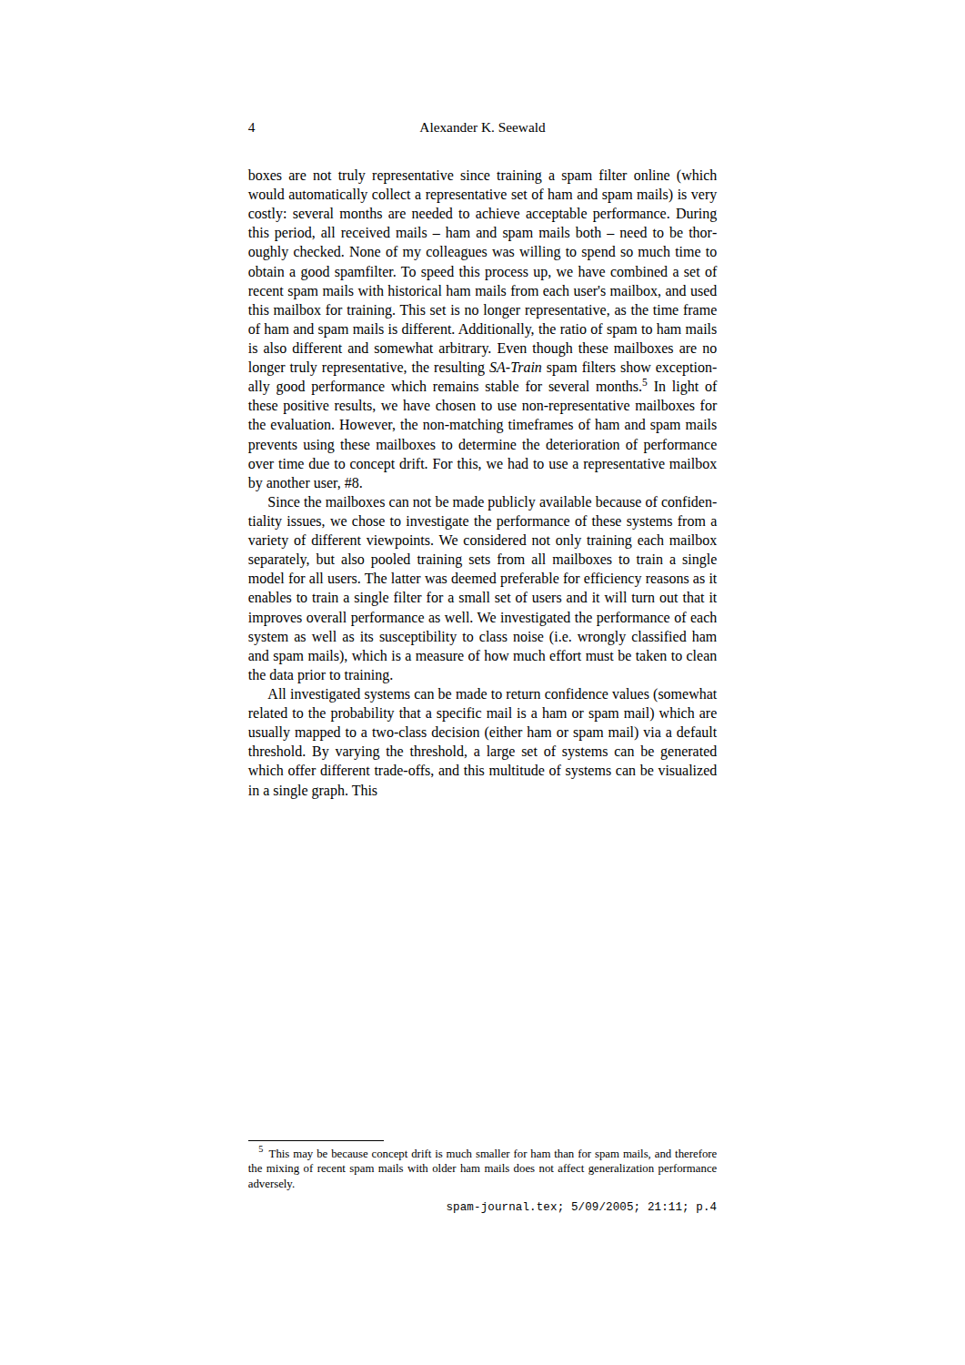4 Alexander K. Seewald
boxes are not truly representative since training a spam filter online (which would automatically collect a representative set of ham and spam mails) is very costly: several months are needed to achieve acceptable performance. During this period, all received mails – ham and spam mails both – need to be thoroughly checked. None of my colleagues was willing to spend so much time to obtain a good spamfilter. To speed this process up, we have combined a set of recent spam mails with historical ham mails from each user's mailbox, and used this mailbox for training. This set is no longer representative, as the time frame of ham and spam mails is different. Additionally, the ratio of spam to ham mails is also different and somewhat arbitrary. Even though these mailboxes are no longer truly representative, the resulting SA-Train spam filters show exceptionally good performance which remains stable for several months.5 In light of these positive results, we have chosen to use non-representative mailboxes for the evaluation. However, the non-matching timeframes of ham and spam mails prevents using these mailboxes to determine the deterioration of performance over time due to concept drift. For this, we had to use a representative mailbox by another user, #8.
Since the mailboxes can not be made publicly available because of confidentiality issues, we chose to investigate the performance of these systems from a variety of different viewpoints. We considered not only training each mailbox separately, but also pooled training sets from all mailboxes to train a single model for all users. The latter was deemed preferable for efficiency reasons as it enables to train a single filter for a small set of users and it will turn out that it improves overall performance as well. We investigated the performance of each system as well as its susceptibility to class noise (i.e. wrongly classified ham and spam mails), which is a measure of how much effort must be taken to clean the data prior to training.
All investigated systems can be made to return confidence values (somewhat related to the probability that a specific mail is a ham or spam mail) which are usually mapped to a two-class decision (either ham or spam mail) via a default threshold. By varying the threshold, a large set of systems can be generated which offer different trade-offs, and this multitude of systems can be visualized in a single graph. This
5 This may be because concept drift is much smaller for ham than for spam mails, and therefore the mixing of recent spam mails with older ham mails does not affect generalization performance adversely.
spam-journal.tex; 5/09/2005; 21:11; p.4